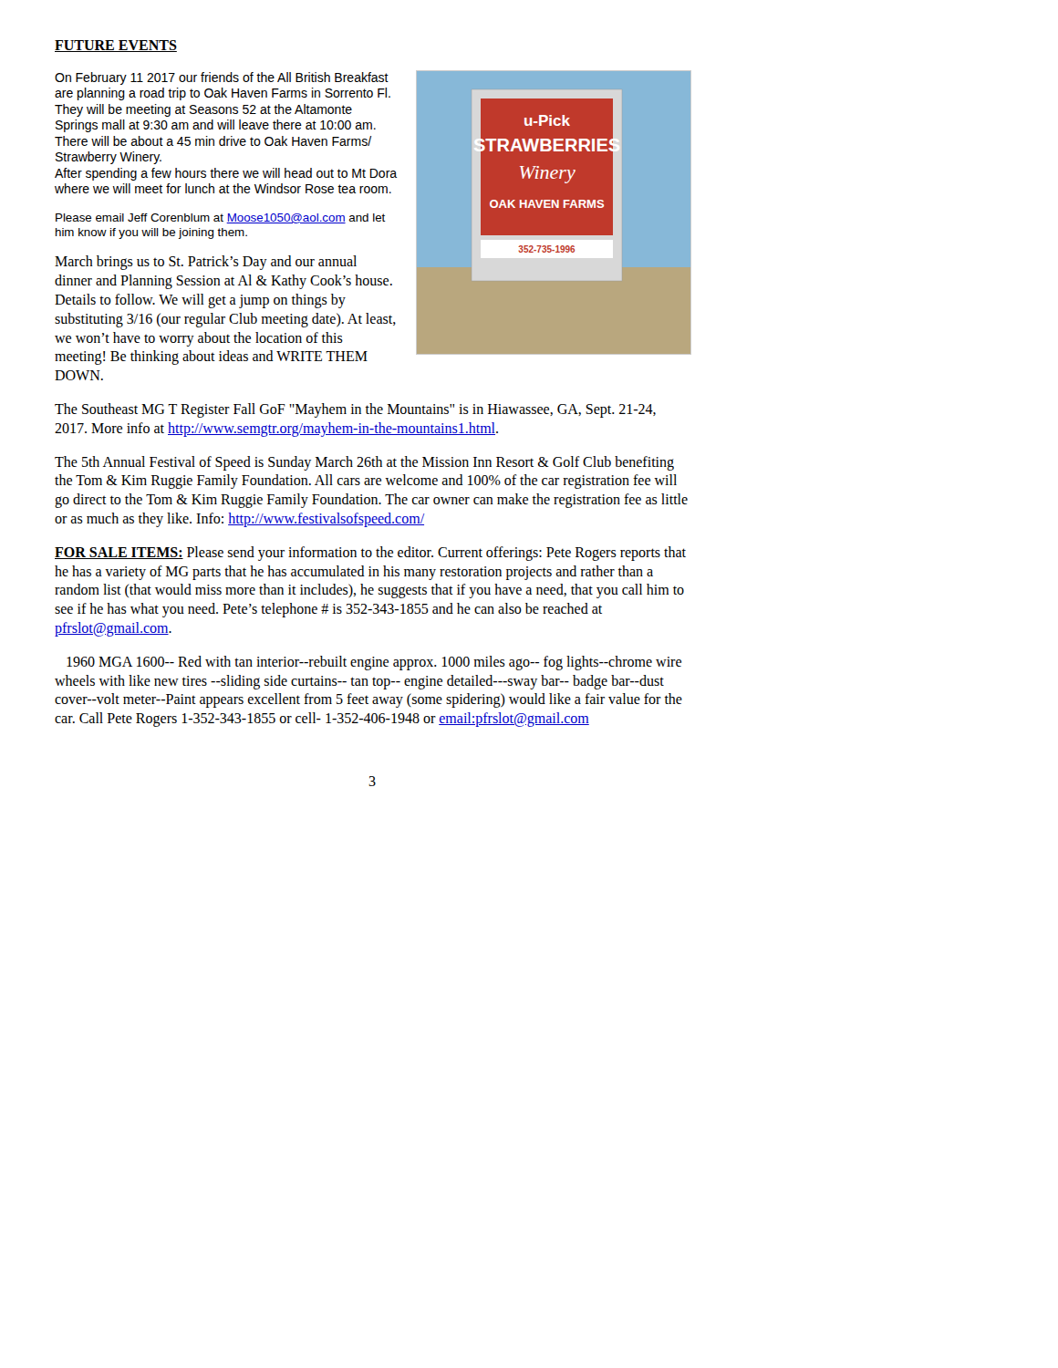FUTURE EVENTS
On February 11 2017 our friends of the All British Breakfast are planning a road trip to Oak Haven Farms in Sorrento Fl. They will be meeting at Seasons 52 at the Altamonte Springs mall at 9:30 am and will leave there at 10:00 am. There will be about a 45 min drive to Oak Haven Farms/ Strawberry Winery.
After spending a few hours there we will head out to Mt Dora where we will meet for lunch at the Windsor Rose tea room.
Please email Jeff Corenblum at Moose1050@aol.com and let him know if you will be joining them.
March brings us to St. Patrick’s Day and our annual dinner and Planning Session at Al & Kathy Cook’s house. Details to follow. We will get a jump on things by substituting 3/16 (our regular Club meeting date). At least, we won’t have to worry about the location of this meeting! Be thinking about ideas and WRITE THEM DOWN.
The Southeast MG T Register Fall GoF "Mayhem in the Mountains" is in Hiawassee, GA, Sept. 21-24, 2017. More info at http://www.semgtr.org/mayhem-in-the-mountains1.html.
The 5th Annual Festival of Speed is Sunday March 26th at the Mission Inn Resort & Golf Club benefiting the Tom & Kim Ruggie Family Foundation. All cars are welcome and 100% of the car registration fee will go direct to the Tom & Kim Ruggie Family Foundation. The car owner can make the registration fee as little or as much as they like. Info: http://www.festivalsofspeed.com/
FOR SALE ITEMS: Please send your information to the editor. Current offerings: Pete Rogers reports that he has a variety of MG parts that he has accumulated in his many restoration projects and rather than a random list (that would miss more than it includes), he suggests that if you have a need, that you call him to see if he has what you need. Pete’s telephone # is 352-343-1855 and he can also be reached at pfrslot@gmail.com.
1960 MGA 1600-- Red with tan interior--rebuilt engine approx. 1000 miles ago-- fog lights--chrome wire wheels with like new tires --sliding side curtains-- tan top-- engine detailed---sway bar-- badge bar--dust cover--volt meter--Paint appears excellent from 5 feet away (some spidering) would like a fair value for the car. Call Pete Rogers 1-352-343-1855 or cell- 1-352-406-1948 or email:pfrslot@gmail.com
3